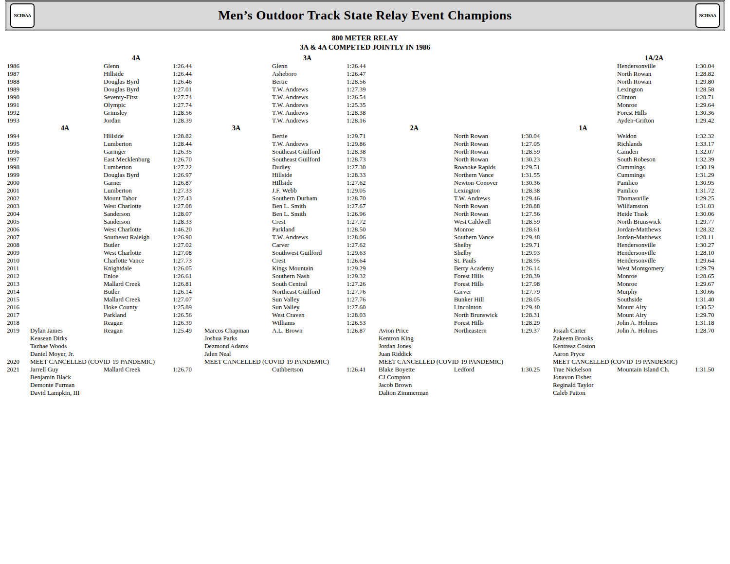NCHSAA
Men’s Outdoor Track State Relay Event Champions
NCHSAA
800 METER RELAY
3A & 4A COMPETED JOINTLY IN 1986
| | | 4A | | | 3A | | | | | | 1A/2A | |
| 1986 | | Glenn | 1:26.44 | | Glenn | 1:26.44 | | | | | Hendersonville | 1:30.04 |
| 1987 | | Hillside | 1:26.44 | | Asheboro | 1:26.47 | | | | | North Rowan | 1:28.82 |
| 1988 | | Douglas Byrd | 1:26.46 | | Bertie | 1:28.56 | | | | | North Rowan | 1:29.80 |
| 1989 | | Douglas Byrd | 1:27.01 | | T.W. Andrews | 1:27.39 | | | | | Lexington | 1:28.58 |
| 1990 | | Seventy-First | 1:27.74 | | T.W. Andrews | 1:26.54 | | | | | Clinton | 1:28.71 |
| 1991 | | Olympic | 1:27.74 | | T.W. Andrews | 1:25.35 | | | | | Monroe | 1:29.64 |
| 1992 | | Grimsley | 1:28.56 | | T.W. Andrews | 1:28.38 | | | | | Forest Hills | 1:30.36 |
| 1993 | | Jordan | 1:28.39 | | T.W. Andrews | 1:28.16 | | | | | Ayden-Grifton | 1:29.42 |
| | 4A | | | 3A | | | 2A | | | 1A | | |
| 1994 | | Hillside | 1:28.82 | | Bertie | 1:29.71 | | North Rowan | 1:30.04 | | Weldon | 1:32.32 |
| 1995 | | Lumberton | 1:28.44 | | T.W. Andrews | 1:29.86 | | North Rowan | 1:27.05 | | Richlands | 1:33.17 |
| 1996 | | Garinger | 1:26.35 | | Southeast Guilford | 1:28.38 | | North Rowan | 1:28.59 | | Camden | 1:32.07 |
| 1997 | | East Mecklenburg | 1:26.70 | | Southeast Guilford | 1:28.73 | | North Rowan | 1:30.23 | | South Robeson | 1:32.39 |
| 1998 | | Lumberton | 1:27.22 | | Dudley | 1:27.30 | | Roanoke Rapids | 1:29.51 | | Cummings | 1:30.19 |
| 1999 | | Douglas Byrd | 1:26.97 | | Hillside | 1:28.33 | | Northern Vance | 1:31.55 | | Cummings | 1:31.29 |
| 2000 | | Garner | 1:26.87 | | HIllside | 1:27.62 | | Newton-Conover | 1:30.36 | | Pamlico | 1:30.95 |
| 2001 | | Lumberton | 1:27.33 | | J.F. Webb | 1:29.05 | | Lexington | 1:28.38 | | Pamlico | 1:31.72 |
| 2002 | | Mount Tabor | 1:27.43 | | Southern Durham | 1:28.70 | | T.W. Andrews | 1:29.46 | | Thomasville | 1:29.25 |
| 2003 | | West Charlotte | 1:27.08 | | Ben L. Smith | 1:27.67 | | North Rowan | 1:28.88 | | Williamston | 1:31.03 |
| 2004 | | Sanderson | 1:28.07 | | Ben L. Smith | 1:26.96 | | North Rowan | 1:27.56 | | Heide Trask | 1:30.06 |
| 2005 | | Sanderson | 1:28.33 | | Crest | 1:27.72 | | West Caldwell | 1:28.59 | | North Brunswick | 1:29.77 |
| 2006 | | West Charlotte | 1:46.20 | | Parkland | 1:28.50 | | Monroe | 1:28.61 | | Jordan-Matthews | 1:28.32 |
| 2007 | | Southeast Raleigh | 1:26.90 | | T.W. Andrews | 1:28.06 | | Southern Vance | 1:29.48 | | Jordan-Matthews | 1:28.11 |
| 2008 | | Butler | 1:27.02 | | Carver | 1:27.62 | | Shelby | 1:29.71 | | Hendersonville | 1:30.27 |
| 2009 | | West Charlotte | 1:27.08 | | Southwest Guilford | 1:29.63 | | Shelby | 1:29.93 | | Hendersonville | 1:28.10 |
| 2010 | | Charlotte Vance | 1:27.73 | | Crest | 1:26.64 | | St. Pauls | 1:28.95 | | Hendersonville | 1:29.64 |
| 2011 | | Knightdale | 1:26.05 | | Kings Mountain | 1:29.29 | | Berry Academy | 1:26.14 | | West Montgomery | 1:29.79 |
| 2012 | | Enloe | 1:26.61 | | Southern Nash | 1:29.32 | | Forest Hills | 1:28.39 | | Monroe | 1:28.65 |
| 2013 | | Mallard Creek | 1:26.81 | | South Central | 1:27.26 | | Forest Hills | 1:27.98 | | Monroe | 1:29.67 |
| 2014 | | Butler | 1:26.14 | | Northeast Guilford | 1:27.76 | | Carver | 1:27.79 | | Murphy | 1:30.66 |
| 2015 | | Mallard Creek | 1:27.07 | | Sun Valley | 1:27.76 | | Bunker Hill | 1:28.05 | | Southside | 1:31.40 |
| 2016 | | Hoke County | 1:25.89 | | Sun Valley | 1:27.60 | | Lincolnton | 1:29.40 | | Mount Airy | 1:30.52 |
| 2017 | | Parkland | 1:26.56 | | West Craven | 1:28.03 | | North Brunswick | 1:28.31 | | Mount Airy | 1:29.70 |
| 2018 | | Reagan | 1:26.39 | | Williams | 1:26.53 | | Forest Hills | 1:28.29 | | John A. Holmes | 1:31.18 |
| 2019 | Dylan James | Reagan | 1:25.49 | Marcos Chapman | A.L. Brown | 1:26.87 | Avion Price | Northeastern | 1:29.37 | Josiah Carter | John A. Holmes | 1:28.70 |
| | Keasean Dirks | | | Joshua Parks | | | Kentron King | | | Zakeem Brooks | | |
| | Tazhae Woods | | | Dezmond Adams | | | Jordan Jones | | | Kentreaz Coston | | |
| | Daniel Moyer, Jr. | | | Jalen Neal | | | Juan Riddick | | | Aaron Pryce | | |
| 2020 | MEET CANCELLED (COVID-19 PANDEMIC) | MEET CANCELLED (COVID-19 PANDEMIC) | MEET CANCELLED (COVID-19 PANDEMIC) | MEET CANCELLED (COVID-19 PANDEMIC) |
| 2021 | Jarrell Guy | Mallard Creek | 1:26.70 | | Cuthbertson | 1:26.41 | Blake Boyette | Ledford | 1:30.25 | Trae Nickelson | Mountain Island Ch. | 1:31.50 |
| | Benjamin Black | | | | | | CJ Compton | | | Jonavon Fisher | | |
| | Demonte Furman | | | | | | Jacob Brown | | | Reginald Taylor | | |
| | David Lampkin, III | | | | | | Dalton Zimmerman | | | Caleb Patton | | |